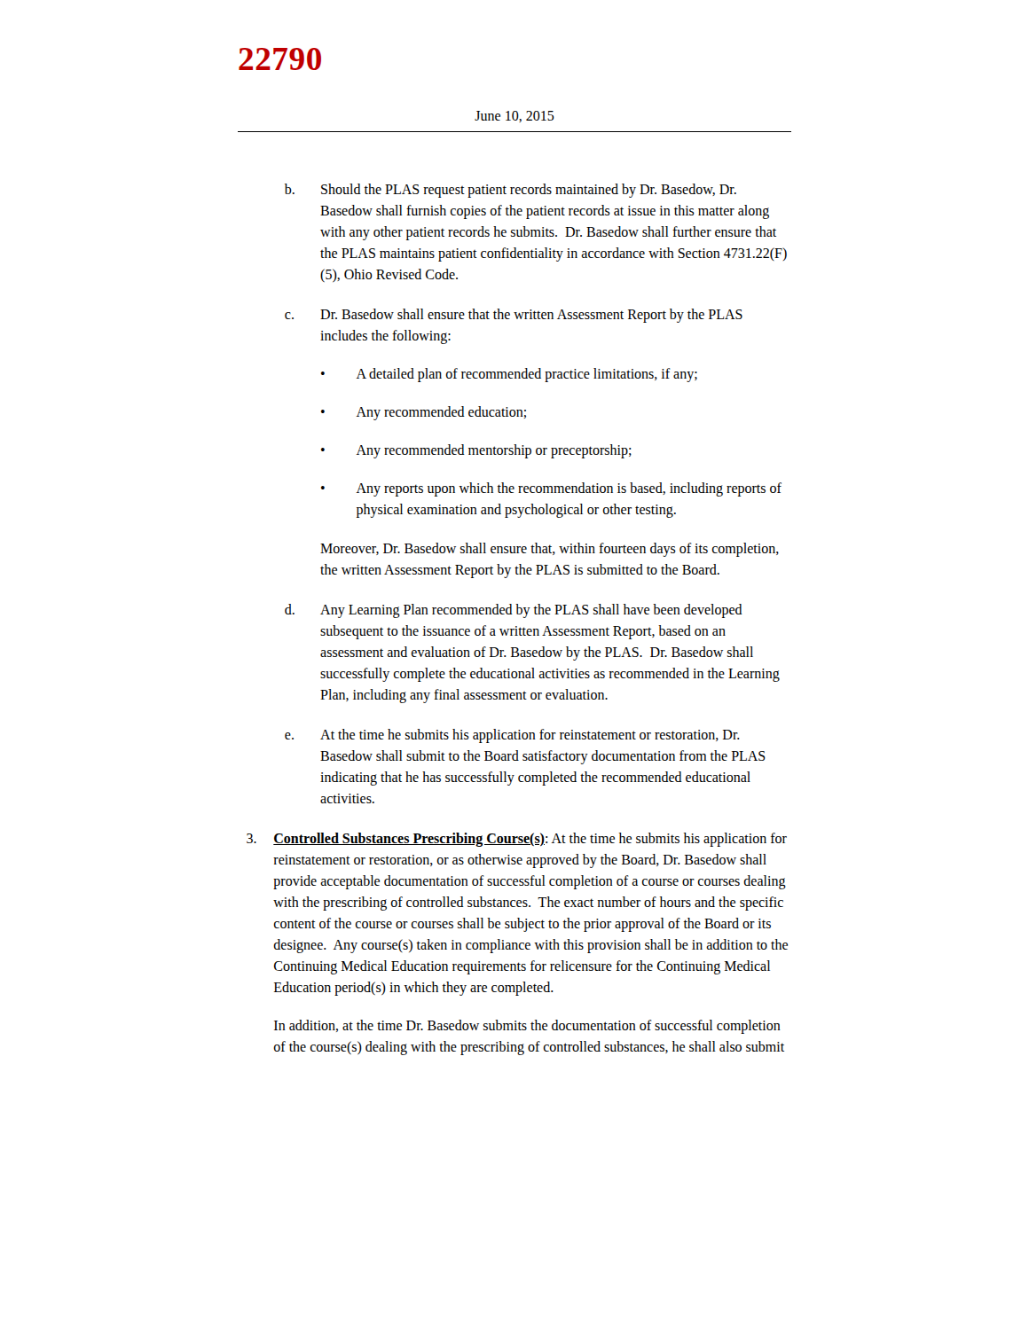22790
June 10, 2015
b.
Should the PLAS request patient records maintained by Dr. Basedow, Dr. Basedow shall furnish copies of the patient records at issue in this matter along with any other patient records he submits. Dr. Basedow shall further ensure that the PLAS maintains patient confidentiality in accordance with Section 4731.22(F)(5), Ohio Revised Code.
c.
Dr. Basedow shall ensure that the written Assessment Report by the PLAS includes the following:
•
A detailed plan of recommended practice limitations, if any;
•
Any recommended education;
•
Any recommended mentorship or preceptorship;
•
Any reports upon which the recommendation is based, including reports of physical examination and psychological or other testing.
Moreover, Dr. Basedow shall ensure that, within fourteen days of its completion, the written Assessment Report by the PLAS is submitted to the Board.
d.
Any Learning Plan recommended by the PLAS shall have been developed subsequent to the issuance of a written Assessment Report, based on an assessment and evaluation of Dr. Basedow by the PLAS. Dr. Basedow shall successfully complete the educational activities as recommended in the Learning Plan, including any final assessment or evaluation.
e.
At the time he submits his application for reinstatement or restoration, Dr. Basedow shall submit to the Board satisfactory documentation from the PLAS indicating that he has successfully completed the recommended educational activities.
3.
Controlled Substances Prescribing Course(s): At the time he submits his application for reinstatement or restoration, or as otherwise approved by the Board, Dr. Basedow shall provide acceptable documentation of successful completion of a course or courses dealing with the prescribing of controlled substances. The exact number of hours and the specific content of the course or courses shall be subject to the prior approval of the Board or its designee. Any course(s) taken in compliance with this provision shall be in addition to the Continuing Medical Education requirements for relicensure for the Continuing Medical Education period(s) in which they are completed.
In addition, at the time Dr. Basedow submits the documentation of successful completion of the course(s) dealing with the prescribing of controlled substances, he shall also submit